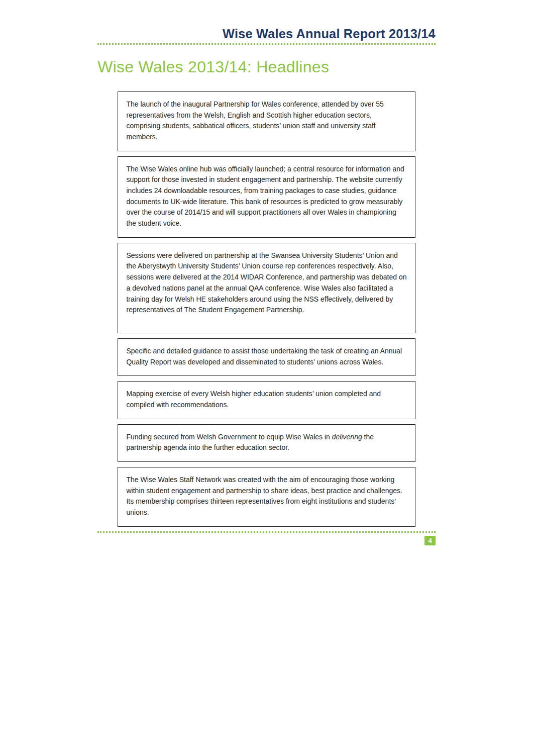Wise Wales Annual Report 2013/14
Wise Wales 2013/14: Headlines
The launch of the inaugural Partnership for Wales conference, attended by over 55 representatives from the Welsh, English and Scottish higher education sectors, comprising students, sabbatical officers, students’ union staff and university staff members.
The Wise Wales online hub was officially launched; a central resource for information and support for those invested in student engagement and partnership. The website currently includes 24 downloadable resources, from training packages to case studies, guidance documents to UK-wide literature. This bank of resources is predicted to grow measurably over the course of 2014/15 and will support practitioners all over Wales in championing the student voice.
Sessions were delivered on partnership at the Swansea University Students’ Union and the Aberystwyth University Students’ Union course rep conferences respectively. Also, sessions were delivered at the 2014 WIDAR Conference, and partnership was debated on a devolved nations panel at the annual QAA conference. Wise Wales also facilitated a training day for Welsh HE stakeholders around using the NSS effectively, delivered by representatives of The Student Engagement Partnership.
Specific and detailed guidance to assist those undertaking the task of creating an Annual Quality Report was developed and disseminated to students’ unions across Wales.
Mapping exercise of every Welsh higher education students’ union completed and compiled with recommendations.
Funding secured from Welsh Government to equip Wise Wales in delivering the partnership agenda into the further education sector.
The Wise Wales Staff Network was created with the aim of encouraging those working within student engagement and partnership to share ideas, best practice and challenges. Its membership comprises thirteen representatives from eight institutions and students’ unions.
4